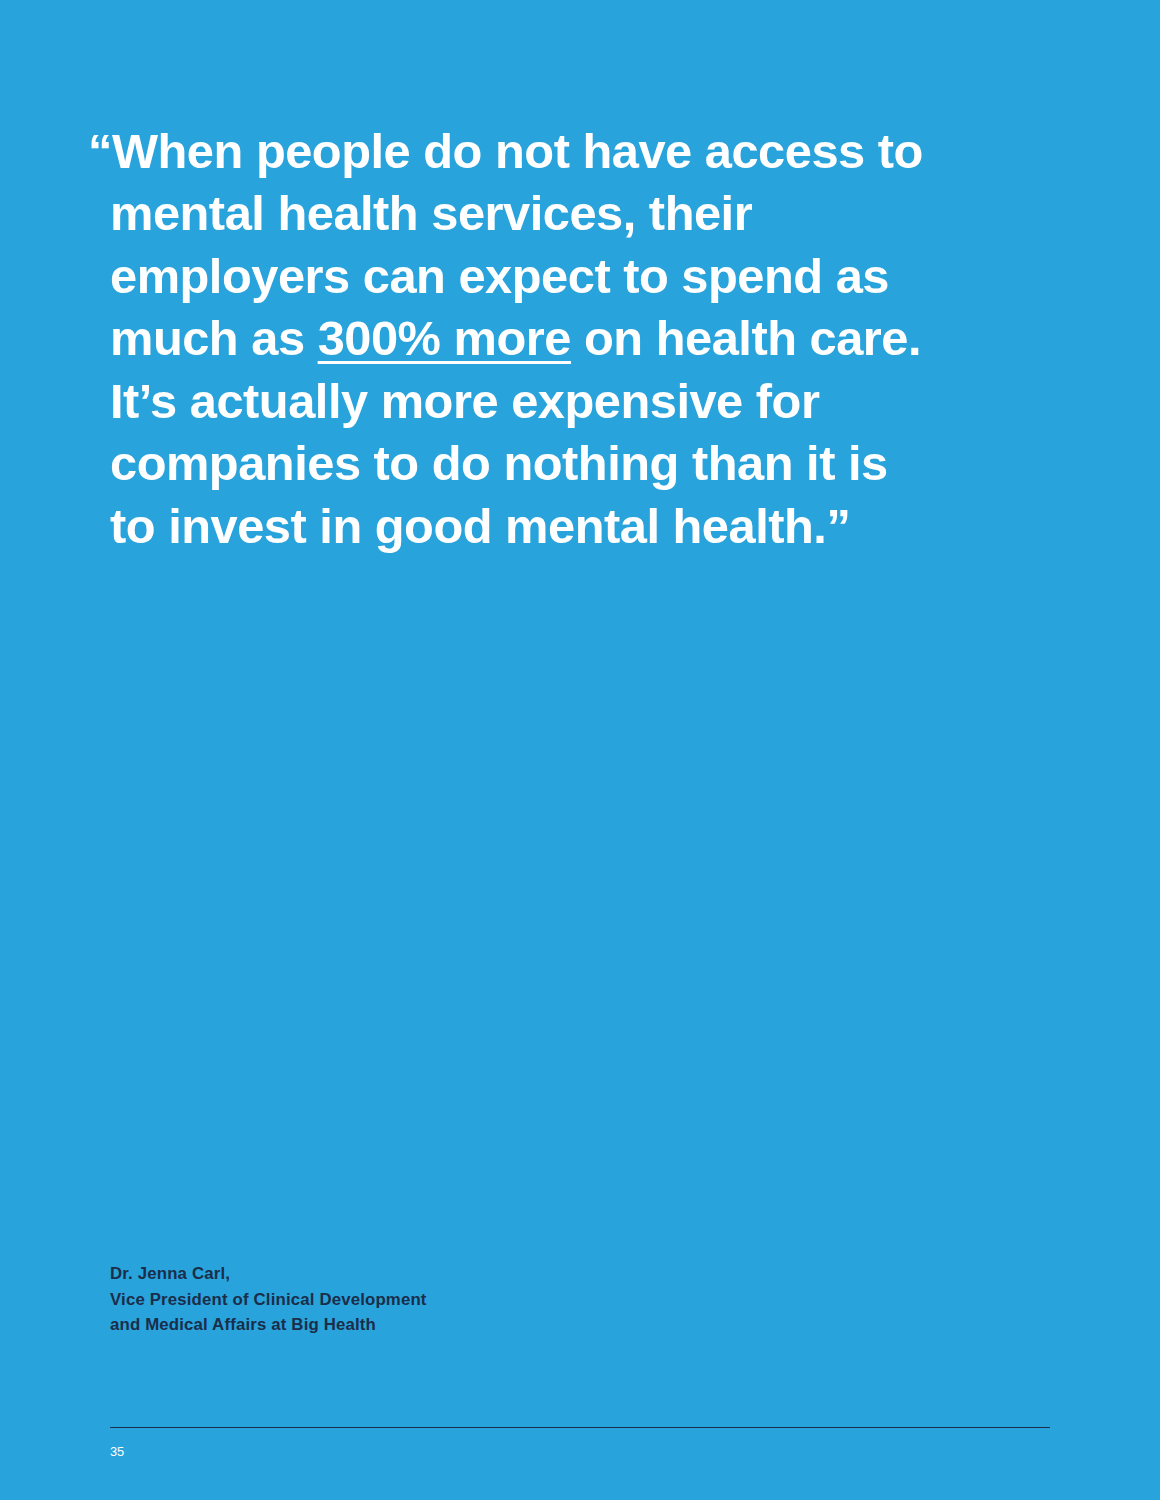“When people do not have access to mental health services, their employers can expect to spend as much as 300% more on health care. It’s actually more expensive for companies to do nothing than it is to invest in good mental health.”
Dr. Jenna Carl,
Vice President of Clinical Development
and Medical Affairs at Big Health
35